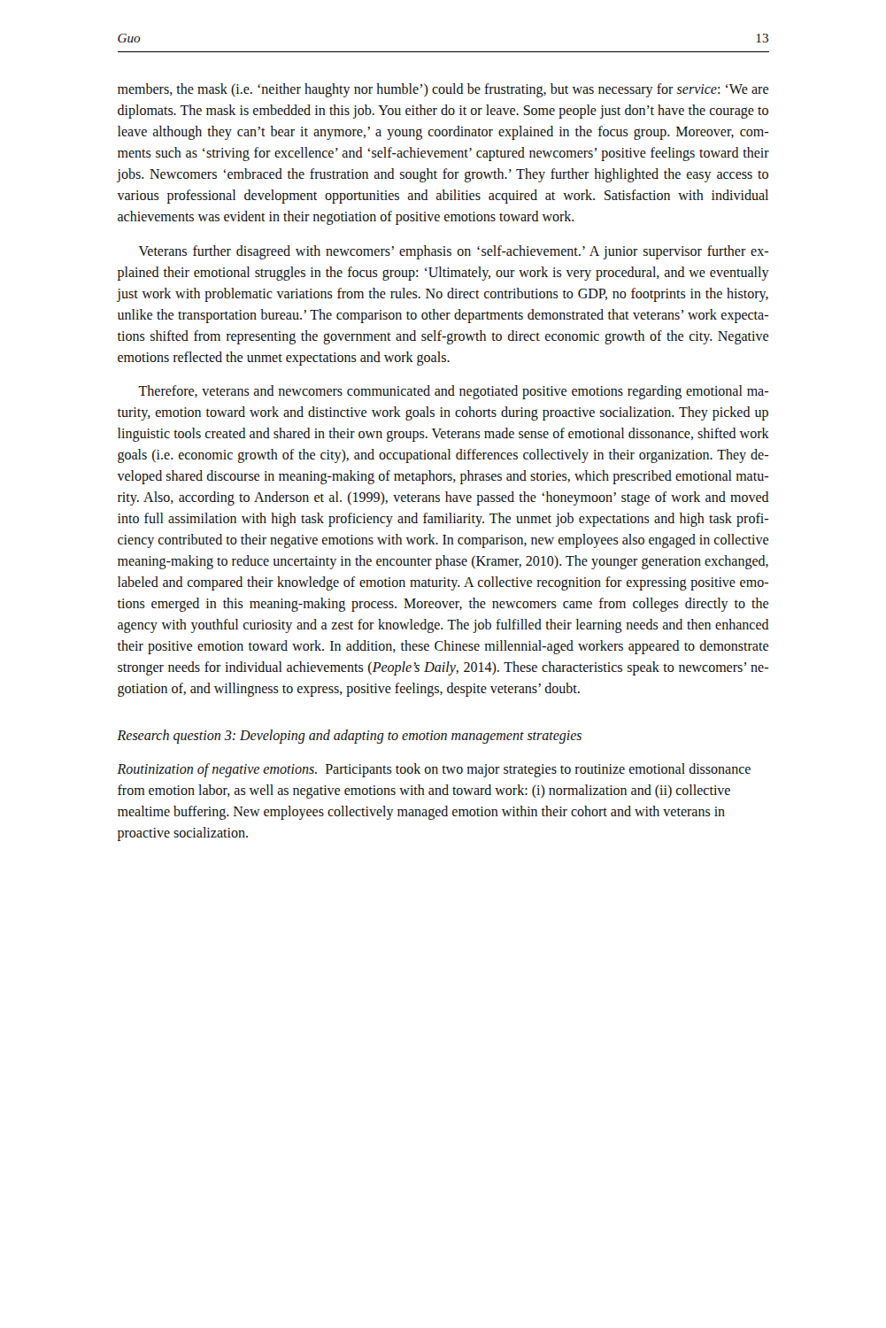Guo 13
members, the mask (i.e. ‘neither haughty nor humble’) could be frustrating, but was necessary for service: ‘We are diplomats. The mask is embedded in this job. You either do it or leave. Some people just don’t have the courage to leave although they can’t bear it anymore,’ a young coordinator explained in the focus group. Moreover, comments such as ‘striving for excellence’ and ‘self-achievement’ captured newcomers’ positive feelings toward their jobs. Newcomers ‘embraced the frustration and sought for growth.’ They further highlighted the easy access to various professional development opportunities and abilities acquired at work. Satisfaction with individual achievements was evident in their negotiation of positive emotions toward work.
Veterans further disagreed with newcomers’ emphasis on ‘self-achievement.’ A junior supervisor further explained their emotional struggles in the focus group: ‘Ultimately, our work is very procedural, and we eventually just work with problematic variations from the rules. No direct contributions to GDP, no footprints in the history, unlike the transportation bureau.’ The comparison to other departments demonstrated that veterans’ work expectations shifted from representing the government and self-growth to direct economic growth of the city. Negative emotions reflected the unmet expectations and work goals.
Therefore, veterans and newcomers communicated and negotiated positive emotions regarding emotional maturity, emotion toward work and distinctive work goals in cohorts during proactive socialization. They picked up linguistic tools created and shared in their own groups. Veterans made sense of emotional dissonance, shifted work goals (i.e. economic growth of the city), and occupational differences collectively in their organization. They developed shared discourse in meaning-making of metaphors, phrases and stories, which prescribed emotional maturity. Also, according to Anderson et al. (1999), veterans have passed the ‘honeymoon’ stage of work and moved into full assimilation with high task proficiency and familiarity. The unmet job expectations and high task proficiency contributed to their negative emotions with work. In comparison, new employees also engaged in collective meaning-making to reduce uncertainty in the encounter phase (Kramer, 2010). The younger generation exchanged, labeled and compared their knowledge of emotion maturity. A collective recognition for expressing positive emotions emerged in this meaning-making process. Moreover, the newcomers came from colleges directly to the agency with youthful curiosity and a zest for knowledge. The job fulfilled their learning needs and then enhanced their positive emotion toward work. In addition, these Chinese millennial-aged workers appeared to demonstrate stronger needs for individual achievements (People’s Daily, 2014). These characteristics speak to newcomers’ negotiation of, and willingness to express, positive feelings, despite veterans’ doubt.
Research question 3: Developing and adapting to emotion management strategies
Routinization of negative emotions.
Participants took on two major strategies to routinize emotional dissonance from emotion labor, as well as negative emotions with and toward work: (i) normalization and (ii) collective mealtime buffering. New employees collectively managed emotion within their cohort and with veterans in proactive socialization.